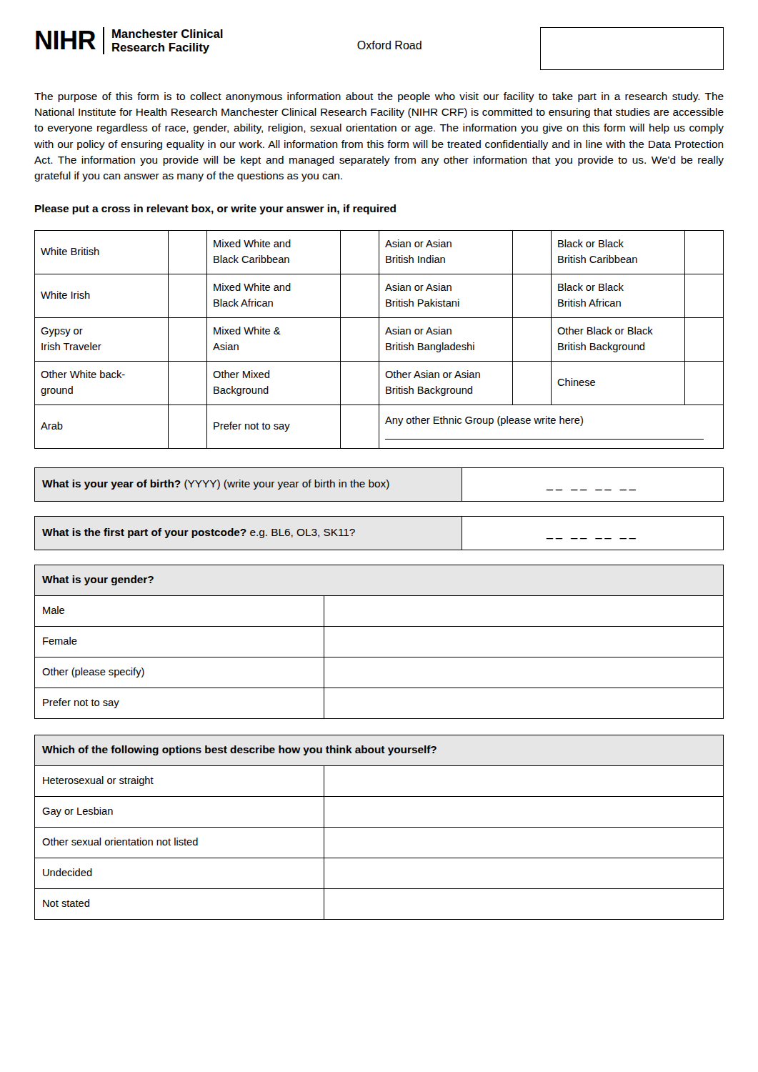NIHR Manchester Clinical
Research Facility
Oxford Road
The purpose of this form is to collect anonymous information about the people who visit our facility to take part in a research study. The National Institute for Health Research Manchester Clinical Research Facility (NIHR CRF) is committed to ensuring that studies are accessible to everyone regardless of race, gender, ability, religion, sexual orientation or age. The information you give on this form will help us comply with our policy of ensuring equality in our work. All information from this form will be treated confidentially and in line with the Data Protection Act. The information you provide will be kept and managed separately from any other information that you provide to us. We'd be really grateful if you can answer as many of the questions as you can.
Please put a cross in relevant box, or write your answer in, if required
| White British | | Mixed White and Black Caribbean | | Asian or Asian British Indian | | Black or Black British Caribbean | |
| White Irish | | Mixed White and Black African | | Asian or Asian British Pakistani | | Black or Black British African | |
| Gypsy or Irish Traveler | | Mixed White & Asian | | Asian or Asian British Bangladeshi | | Other Black or Black British Background | |
| Other White back- ground | | Other Mixed Background | | Other Asian or Asian British Background | | Chinese | |
| Arab | | Prefer not to say | | Any other Ethnic Group (please write here) |
| What is your year of birth? (YYYY) (write your year of birth in the box) | __ __ __ __ |
| What is the first part of your postcode? e.g. BL6, OL3, SK11? | __ __ __ __ |
| What is your gender? |
| --- |
| Male | |
| Female | |
| Other (please specify) | |
| Prefer not to say | |
| Which of the following options best describe how you think about yourself? |
| --- |
| Heterosexual or straight | |
| Gay or Lesbian | |
| Other sexual orientation not listed | |
| Undecided | |
| Not stated | |